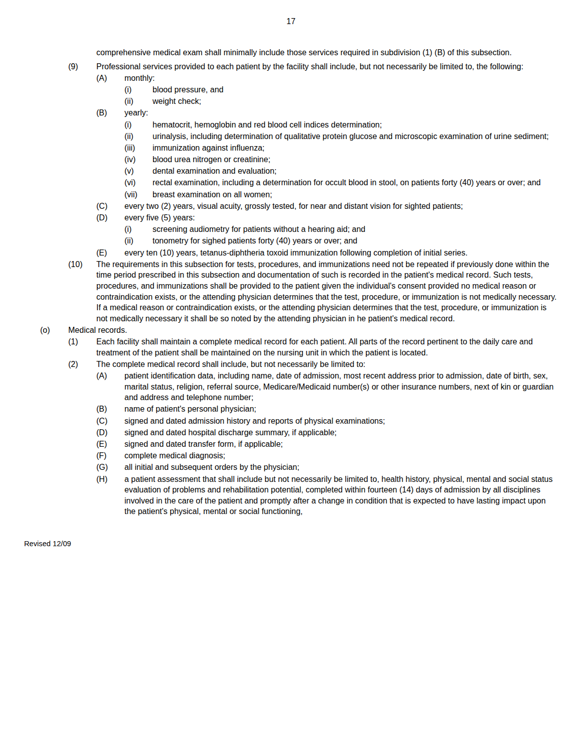17
comprehensive medical exam shall minimally include those services required in subdivision (1) (B) of this subsection.
(9)
Professional services provided to each patient by the facility shall include, but not necessarily be limited to, the following:
(A)
monthly:
(i)
blood pressure, and
(ii)
weight check;
(B)
yearly:
(i)
hematocrit, hemoglobin and red blood cell indices determination;
(ii)
urinalysis, including determination of qualitative protein glucose and microscopic examination of urine sediment;
(iii)
immunization against influenza;
(iv)
blood urea nitrogen or creatinine;
(v)
dental examination and evaluation;
(vi)
rectal examination, including a determination for occult blood in stool, on patients forty (40) years or over; and
(vii)
breast examination on all women;
(C)
every two (2) years, visual acuity, grossly tested, for near and distant vision for sighted patients;
(D)
every five (5) years:
(i)
screening audiometry for patients without a hearing aid; and
(ii)
tonometry for sighed patients forty (40) years or over; and
(E)
every ten (10) years, tetanus-diphtheria toxoid immunization following completion of initial series.
(10)
The requirements in this subsection for tests, procedures, and immunizations need not be repeated if previously done within the time period prescribed in this subsection and documentation of such is recorded in the patient's medical record. Such tests, procedures, and immunizations shall be provided to the patient given the individual's consent provided no medical reason or contraindication exists, or the attending physician determines that the test, procedure, or immunization is not medically necessary. If a medical reason or contraindication exists, or the attending physician determines that the test, procedure, or immunization is not medically necessary it shall be so noted by the attending physician in he patient's medical record.
(o)
Medical records.
(1)
Each facility shall maintain a complete medical record for each patient. All parts of the record pertinent to the daily care and treatment of the patient shall be maintained on the nursing unit in which the patient is located.
(2)
The complete medical record shall include, but not necessarily be limited to:
(A)
patient identification data, including name, date of admission, most recent address prior to admission, date of birth, sex, marital status, religion, referral source, Medicare/Medicaid number(s) or other insurance numbers, next of kin or guardian and address and telephone number;
(B)
name of patient's personal physician;
(C)
signed and dated admission history and reports of physical examinations;
(D)
signed and dated hospital discharge summary, if applicable;
(E)
signed and dated transfer form, if applicable;
(F)
complete medical diagnosis;
(G)
all initial and subsequent orders by the physician;
(H)
a patient assessment that shall include but not necessarily be limited to, health history, physical, mental and social status evaluation of problems and rehabilitation potential, completed within fourteen (14) days of admission by all disciplines involved in the care of the patient and promptly after a change in condition that is expected to have lasting impact upon the patient's physical, mental or social functioning,
Revised 12/09